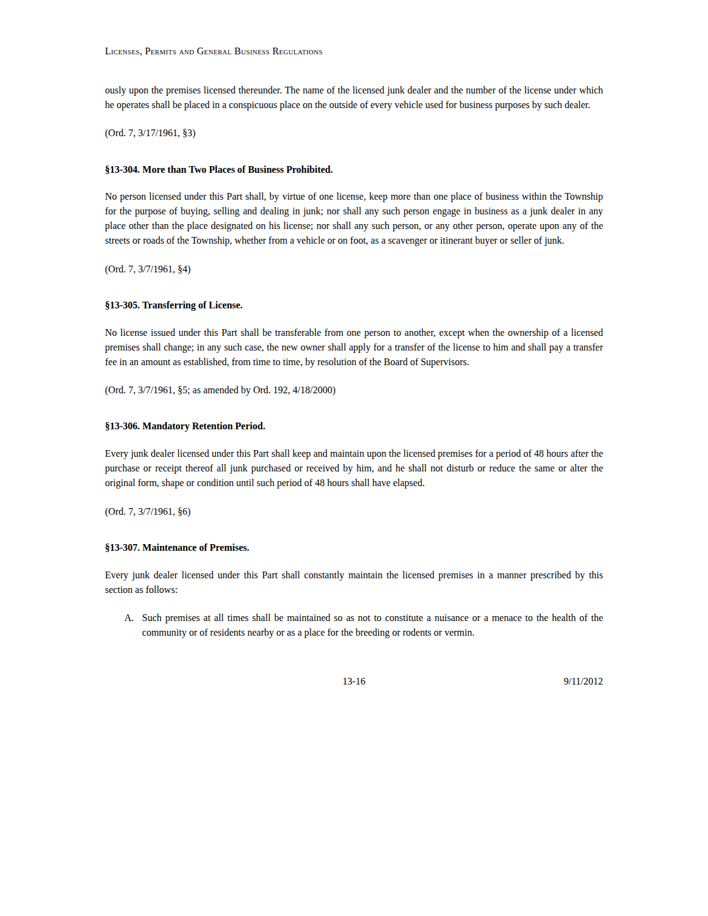Licenses, Permits and General Business Regulations
ously upon the premises licensed thereunder. The name of the licensed junk dealer and the number of the license under which he operates shall be placed in a conspicuous place on the outside of every vehicle used for business purposes by such dealer.
(Ord. 7, 3/17/1961, §3)
§13-304. More than Two Places of Business Prohibited.
No person licensed under this Part shall, by virtue of one license, keep more than one place of business within the Township for the purpose of buying, selling and dealing in junk; nor shall any such person engage in business as a junk dealer in any place other than the place designated on his license; nor shall any such person, or any other person, operate upon any of the streets or roads of the Township, whether from a vehicle or on foot, as a scavenger or itinerant buyer or seller of junk.
(Ord. 7, 3/7/1961, §4)
§13-305. Transferring of License.
No license issued under this Part shall be transferable from one person to another, except when the ownership of a licensed premises shall change; in any such case, the new owner shall apply for a transfer of the license to him and shall pay a transfer fee in an amount as established, from time to time, by resolution of the Board of Supervisors.
(Ord. 7, 3/7/1961, §5; as amended by Ord. 192, 4/18/2000)
§13-306. Mandatory Retention Period.
Every junk dealer licensed under this Part shall keep and maintain upon the licensed premises for a period of 48 hours after the purchase or receipt thereof all junk purchased or received by him, and he shall not disturb or reduce the same or alter the original form, shape or condition until such period of 48 hours shall have elapsed.
(Ord. 7, 3/7/1961, §6)
§13-307. Maintenance of Premises.
Every junk dealer licensed under this Part shall constantly maintain the licensed premises in a manner prescribed by this section as follows:
Such premises at all times shall be maintained so as not to constitute a nuisance or a menace to the health of the community or of residents nearby or as a place for the breeding or rodents or vermin.
13-16
9/11/2012